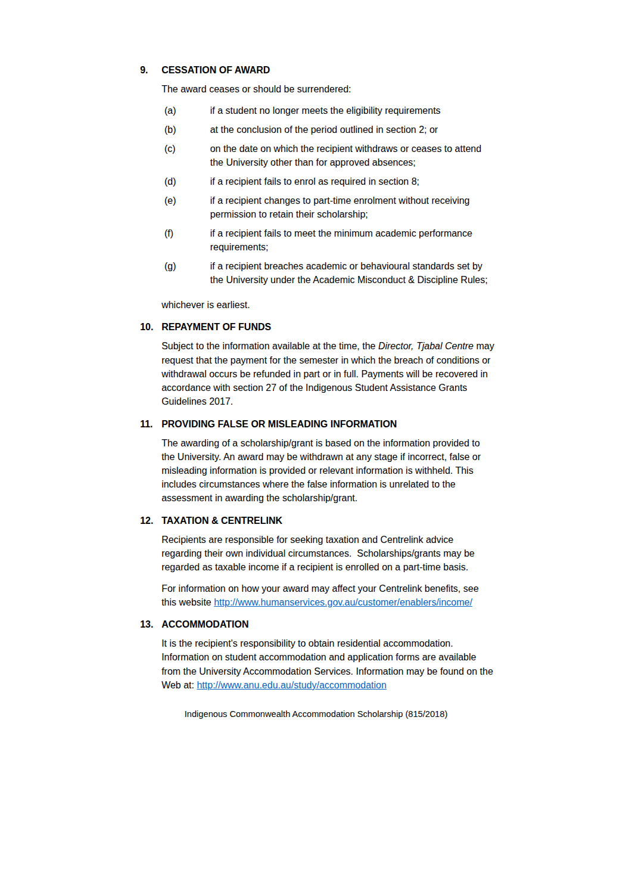Cessation of Award
The award ceases or should be surrendered:
| (a) | if a student no longer meets the eligibility requirements |
| (b) | at the conclusion of the period outlined in section 2; or |
| (c) | on the date on which the recipient withdraws or ceases to attend the University other than for approved absences; |
| (d) | if a recipient fails to enrol as required in section 8; |
| (e) | if a recipient changes to part-time enrolment without receiving permission to retain their scholarship; |
| (f) | if a recipient fails to meet the minimum academic performance requirements; |
| (g) | if a recipient breaches academic or behavioural standards set by the University under the Academic Misconduct & Discipline Rules; |
whichever is earliest.
Repayment of Funds
Subject to the information available at the time, the Director, Tjabal Centre may request that the payment for the semester in which the breach of conditions or withdrawal occurs be refunded in part or in full. Payments will be recovered in accordance with section 27 of the Indigenous Student Assistance Grants Guidelines 2017.
Providing False or Misleading Information
The awarding of a scholarship/grant is based on the information provided to the University. An award may be withdrawn at any stage if incorrect, false or misleading information is provided or relevant information is withheld. This includes circumstances where the false information is unrelated to the assessment in awarding the scholarship/grant.
Taxation & Centrelink
Recipients are responsible for seeking taxation and Centrelink advice regarding their own individual circumstances. Scholarships/grants may be regarded as taxable income if a recipient is enrolled on a part-time basis.
For information on how your award may affect your Centrelink benefits, see this website http://www.humanservices.gov.au/customer/enablers/income/
Accommodation
It is the recipient's responsibility to obtain residential accommodation. Information on student accommodation and application forms are available from the University Accommodation Services. Information may be found on the Web at: http://www.anu.edu.au/study/accommodation
Indigenous Commonwealth Accommodation Scholarship (815/2018)